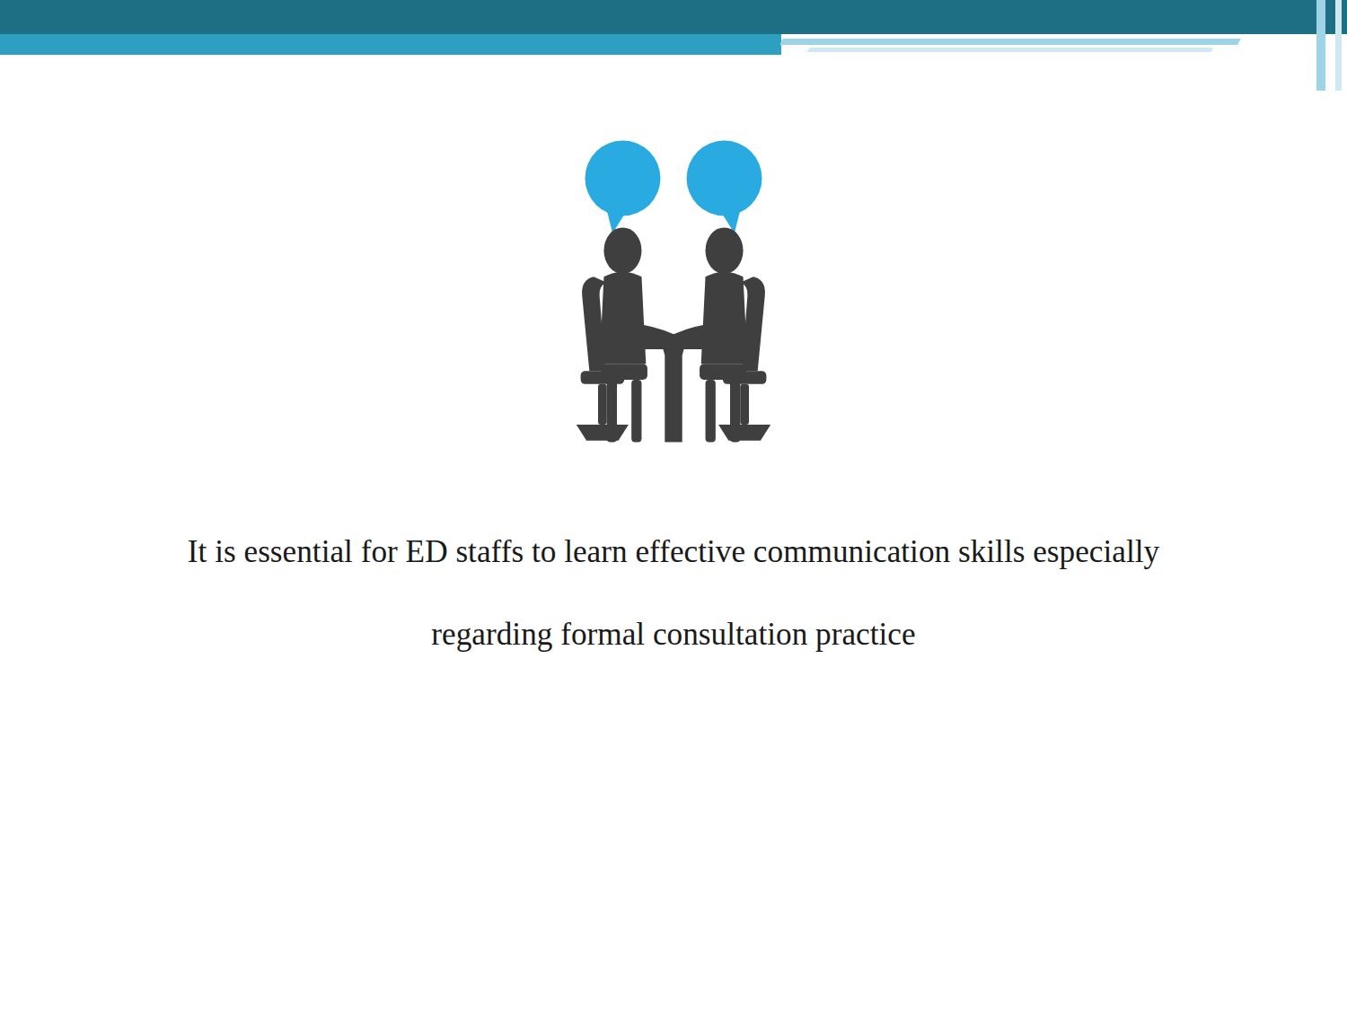It is essential for ED staffs to learn effective communication skills especially regarding formal consultation practice